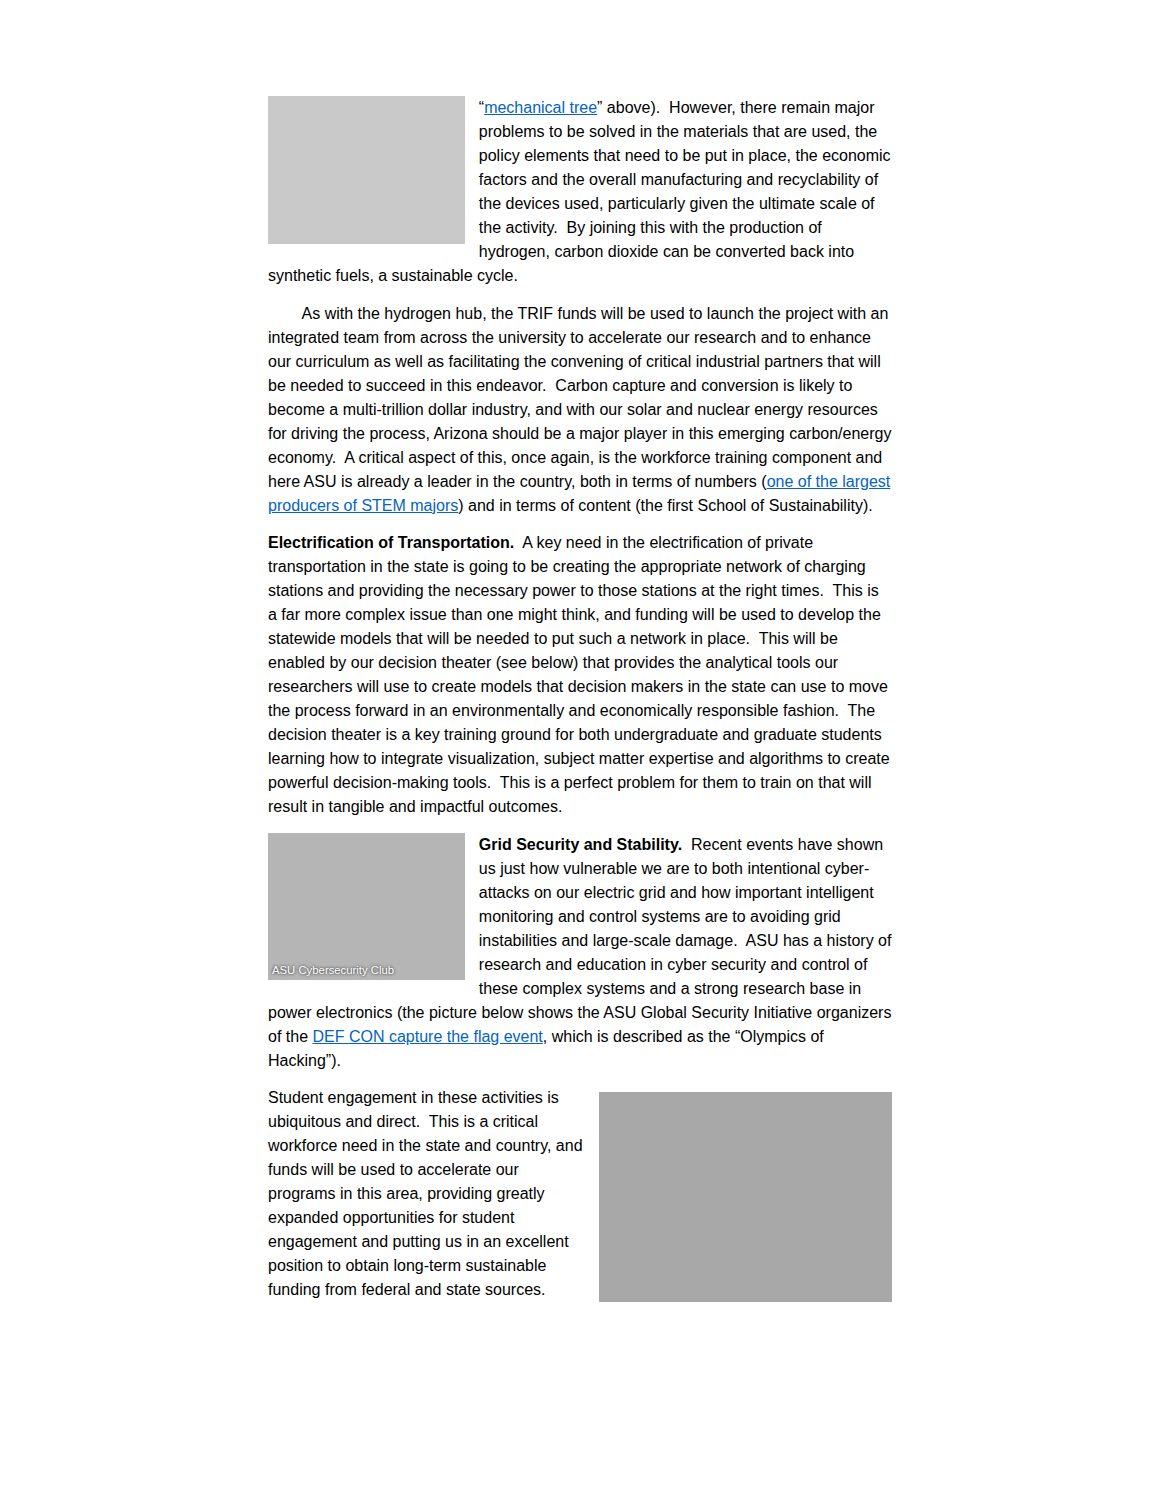“mechanical tree” above). However, there remain major problems to be solved in the materials that are used, the policy elements that need to be put in place, the economic factors and the overall manufacturing and recyclability of the devices used, particularly given the ultimate scale of the activity. By joining this with the production of hydrogen, carbon dioxide can be converted back into synthetic fuels, a sustainable cycle.
As with the hydrogen hub, the TRIF funds will be used to launch the project with an integrated team from across the university to accelerate our research and to enhance our curriculum as well as facilitating the convening of critical industrial partners that will be needed to succeed in this endeavor. Carbon capture and conversion is likely to become a multi-trillion dollar industry, and with our solar and nuclear energy resources for driving the process, Arizona should be a major player in this emerging carbon/energy economy. A critical aspect of this, once again, is the workforce training component and here ASU is already a leader in the country, both in terms of numbers (one of the largest producers of STEM majors) and in terms of content (the first School of Sustainability).
Electrification of Transportation. A key need in the electrification of private transportation in the state is going to be creating the appropriate network of charging stations and providing the necessary power to those stations at the right times. This is a far more complex issue than one might think, and funding will be used to develop the statewide models that will be needed to put such a network in place. This will be enabled by our decision theater (see below) that provides the analytical tools our researchers will use to create models that decision makers in the state can use to move the process forward in an environmentally and economically responsible fashion. The decision theater is a key training ground for both undergraduate and graduate students learning how to integrate visualization, subject matter expertise and algorithms to create powerful decision-making tools. This is a perfect problem for them to train on that will result in tangible and impactful outcomes.
ASU Cybersecurity Club
Grid Security and Stability. Recent events have shown us just how vulnerable we are to both intentional cyber-attacks on our electric grid and how important intelligent monitoring and control systems are to avoiding grid instabilities and large-scale damage. ASU has a history of research and education in cyber security and control of these complex systems and a strong research base in power electronics (the picture below shows the ASU Global Security Initiative organizers of the DEF CON capture the flag event, which is described as the “Olympics of Hacking”).
Student engagement in these activities is ubiquitous and direct. This is a critical workforce need in the state and country, and funds will be used to accelerate our programs in this area, providing greatly expanded opportunities for student engagement and putting us in an excellent position to obtain long-term sustainable funding from federal and state sources.